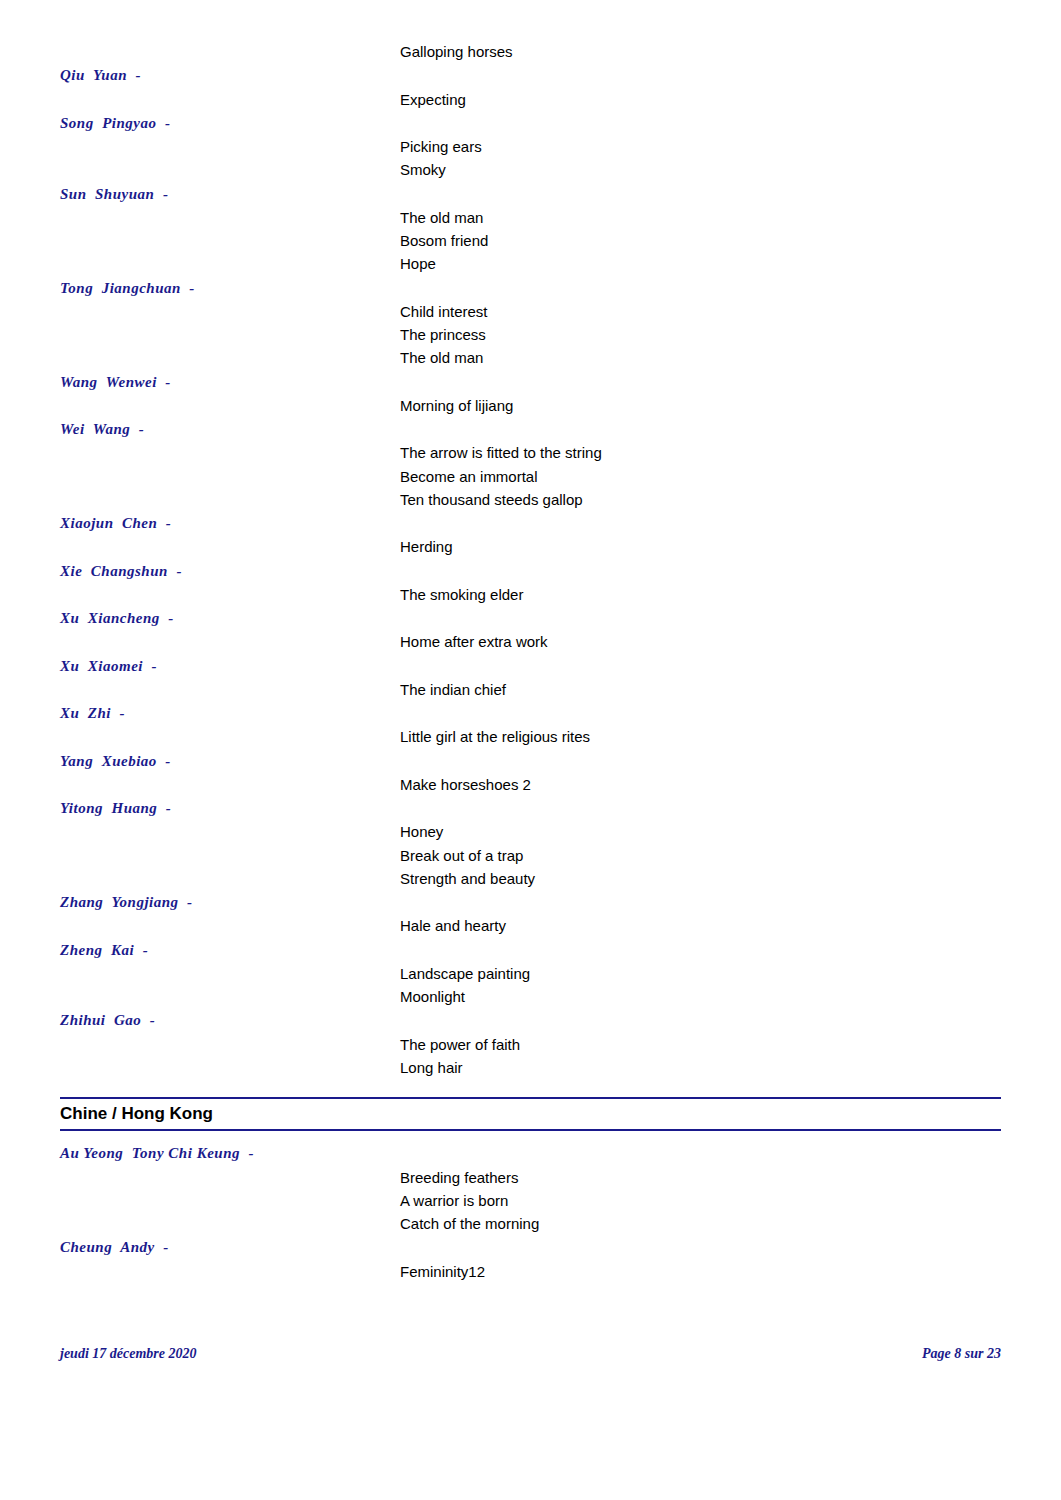Galloping horses
Qiu Yuan -
Expecting
Song Pingyao -
Picking ears Smoky
Sun Shuyuan -
The old man Bosom friend Hope
Tong Jiangchuan -
Child interest The princess The old man
Wang Wenwei -
Morning of lijiang
Wei Wang -
The arrow is fitted to the string Become an immortal Ten thousand steeds gallop
Xiaojun Chen -
Herding
Xie Changshun -
The smoking elder
Xu Xiancheng -
Home after extra work
Xu Xiaomei -
The indian chief
Xu Zhi -
Little girl at the religious rites
Yang Xuebiao -
Make horseshoes 2
Yitong Huang -
Honey Break out of a trap Strength and beauty
Zhang Yongjiang -
Hale and hearty
Zheng Kai -
Landscape painting Moonlight
Zhihui Gao -
The power of faith Long hair
Chine / Hong Kong
Au Yeong Tony Chi Keung -
Breeding feathers A warrior is born Catch of the morning
Cheung Andy -
Femininity12
jeudi 17 décembre 2020 Page 8 sur 23